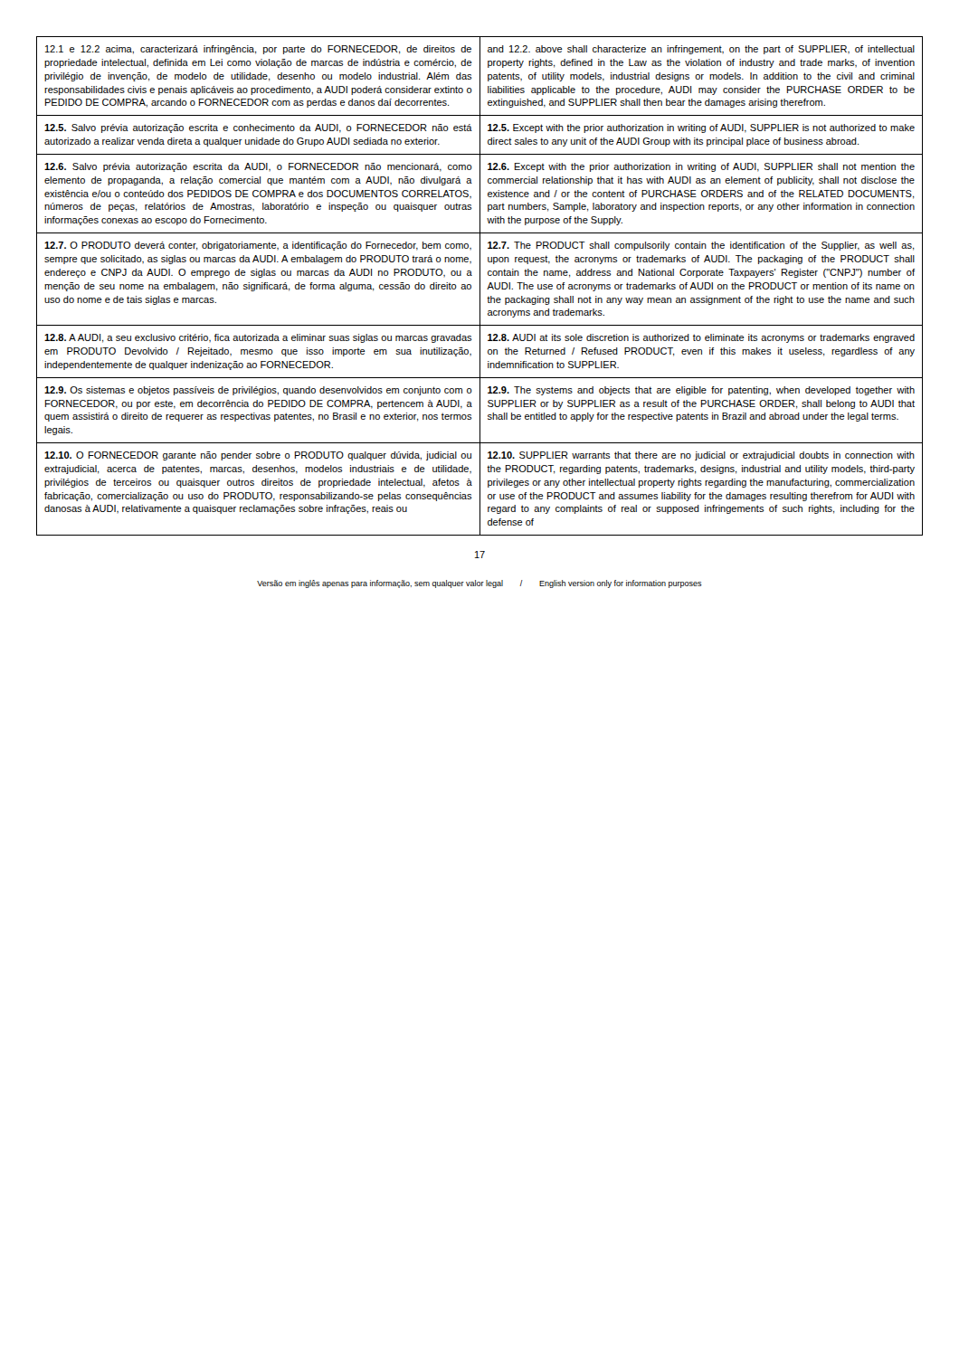| 12.1 e 12.2 acima, caracterizará infringência, por parte do FORNECEDOR, de direitos de propriedade intelectual, definida em Lei como violação de marcas de indústria e comércio, de privilégio de invenção, de modelo de utilidade, desenho ou modelo industrial. Além das responsabilidades civis e penais aplicáveis ao procedimento, a AUDI poderá considerar extinto o PEDIDO DE COMPRA, arcando o FORNECEDOR com as perdas e danos daí decorrentes. | and 12.2. above shall characterize an infringement, on the part of SUPPLIER, of intellectual property rights, defined in the Law as the violation of industry and trade marks, of invention patents, of utility models, industrial designs or models. In addition to the civil and criminal liabilities applicable to the procedure, AUDI may consider the PURCHASE ORDER to be extinguished, and SUPPLIER shall then bear the damages arising therefrom. |
| 12.5. Salvo prévia autorização escrita e conhecimento da AUDI, o FORNECEDOR não está autorizado a realizar venda direta a qualquer unidade do Grupo AUDI sediada no exterior. | 12.5. Except with the prior authorization in writing of AUDI, SUPPLIER is not authorized to make direct sales to any unit of the AUDI Group with its principal place of business abroad. |
| 12.6. Salvo prévia autorização escrita da AUDI, o FORNECEDOR não mencionará, como elemento de propaganda, a relação comercial que mantém com a AUDI, não divulgará a existência e/ou o conteúdo dos PEDIDOS DE COMPRA e dos DOCUMENTOS CORRELATOS, números de peças, relatórios de Amostras, laboratório e inspeção ou quaisquer outras informações conexas ao escopo do Fornecimento. | 12.6. Except with the prior authorization in writing of AUDI, SUPPLIER shall not mention the commercial relationship that it has with AUDI as an element of publicity, shall not disclose the existence and / or the content of PURCHASE ORDERS and of the RELATED DOCUMENTS, part numbers, Sample, laboratory and inspection reports, or any other information in connection with the purpose of the Supply. |
| 12.7. O PRODUTO deverá conter, obrigatoriamente, a identificação do Fornecedor, bem como, sempre que solicitado, as siglas ou marcas da AUDI. A embalagem do PRODUTO trará o nome, endereço e CNPJ da AUDI. O emprego de siglas ou marcas da AUDI no PRODUTO, ou a menção de seu nome na embalagem, não significará, de forma alguma, cessão do direito ao uso do nome e de tais siglas e marcas. | 12.7. The PRODUCT shall compulsorily contain the identification of the Supplier, as well as, upon request, the acronyms or trademarks of AUDI. The packaging of the PRODUCT shall contain the name, address and National Corporate Taxpayers' Register ("CNPJ") number of AUDI. The use of acronyms or trademarks of AUDI on the PRODUCT or mention of its name on the packaging shall not in any way mean an assignment of the right to use the name and such acronyms and trademarks. |
| 12.8. A AUDI, a seu exclusivo critério, fica autorizada a eliminar suas siglas ou marcas gravadas em PRODUTO Devolvido / Rejeitado, mesmo que isso importe em sua inutilização, independentemente de qualquer indenização ao FORNECEDOR. | 12.8. AUDI at its sole discretion is authorized to eliminate its acronyms or trademarks engraved on the Returned / Refused PRODUCT, even if this makes it useless, regardless of any indemnification to SUPPLIER. |
| 12.9. Os sistemas e objetos passíveis de privilégios, quando desenvolvidos em conjunto com o FORNECEDOR, ou por este, em decorrência do PEDIDO DE COMPRA, pertencem à AUDI, a quem assistirá o direito de requerer as respectivas patentes, no Brasil e no exterior, nos termos legais. | 12.9. The systems and objects that are eligible for patenting, when developed together with SUPPLIER or by SUPPLIER as a result of the PURCHASE ORDER, shall belong to AUDI that shall be entitled to apply for the respective patents in Brazil and abroad under the legal terms. |
| 12.10. O FORNECEDOR garante não pender sobre o PRODUTO qualquer dúvida, judicial ou extrajudicial, acerca de patentes, marcas, desenhos, modelos industriais e de utilidade, privilégios de terceiros ou quaisquer outros direitos de propriedade intelectual, afetos à fabricação, comercialização ou uso do PRODUTO, responsabilizando-se pelas consequências danosas à AUDI, relativamente a quaisquer reclamações sobre infrações, reais ou | 12.10. SUPPLIER warrants that there are no judicial or extrajudicial doubts in connection with the PRODUCT, regarding patents, trademarks, designs, industrial and utility models, third-party privileges or any other intellectual property rights regarding the manufacturing, commercialization or use of the PRODUCT and assumes liability for the damages resulting therefrom for AUDI with regard to any complaints of real or supposed infringements of such rights, including for the defense of |
17
Versão em inglês apenas para informação, sem qualquer valor legal/English version only for information purposes